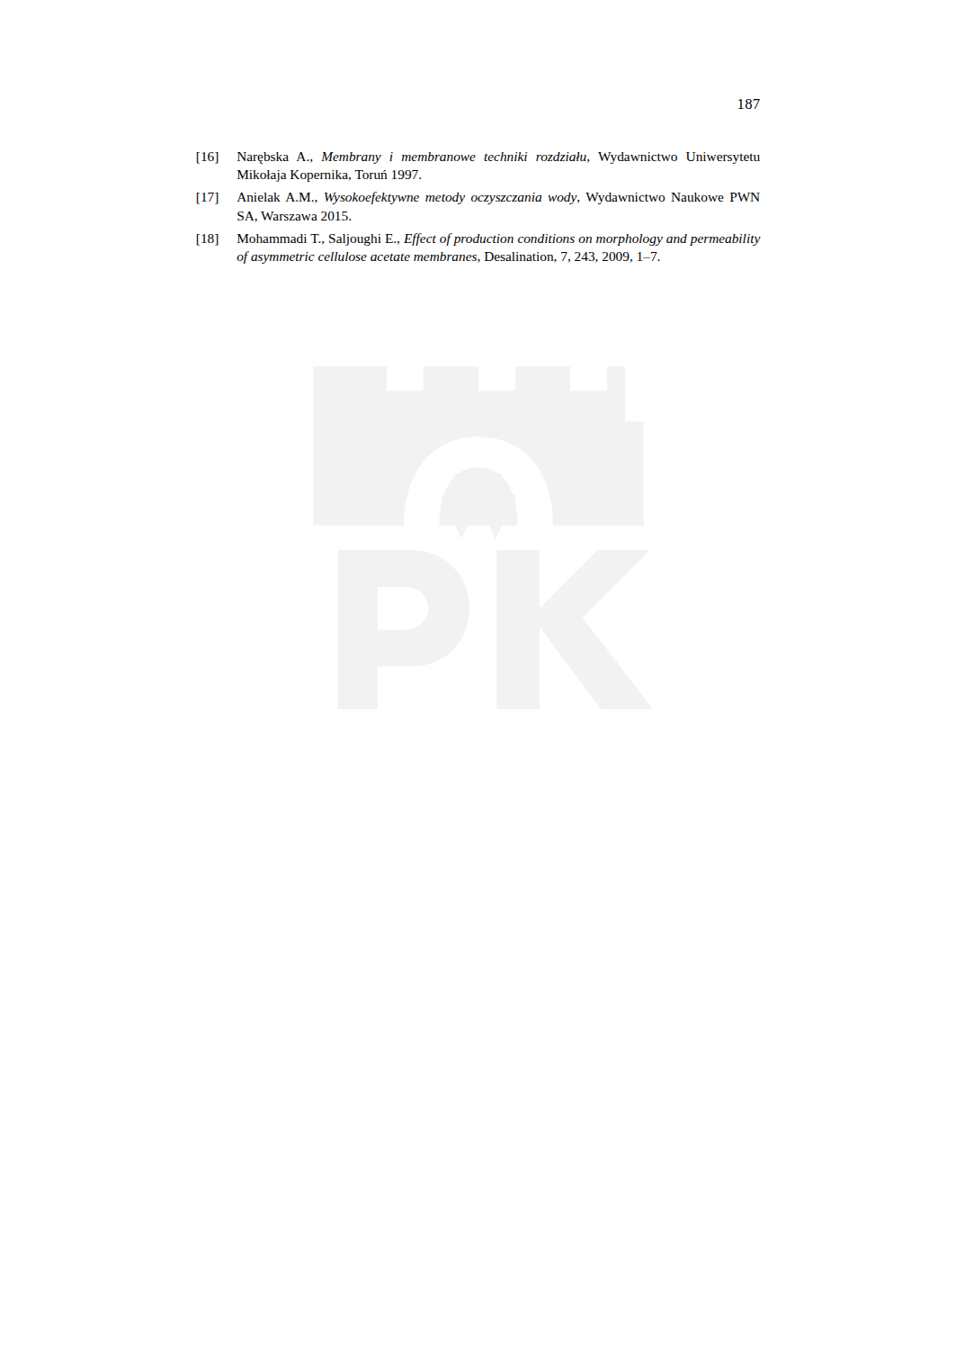187
[16] Narębska A., Membrany i membranowe techniki rozdziału, Wydawnictwo Uniwersytetu Mikołaja Kopernika, Toruń 1997.
[17] Anielak A.M., Wysokoefektywne metody oczyszczania wody, Wydawnictwo Naukowe PWN SA, Warszawa 2015.
[18] Mohammadi T., Saljoughi E., Effect of production conditions on morphology and permeability of asymmetric cellulose acetate membranes, Desalination, 7, 243, 2009, 1–7.